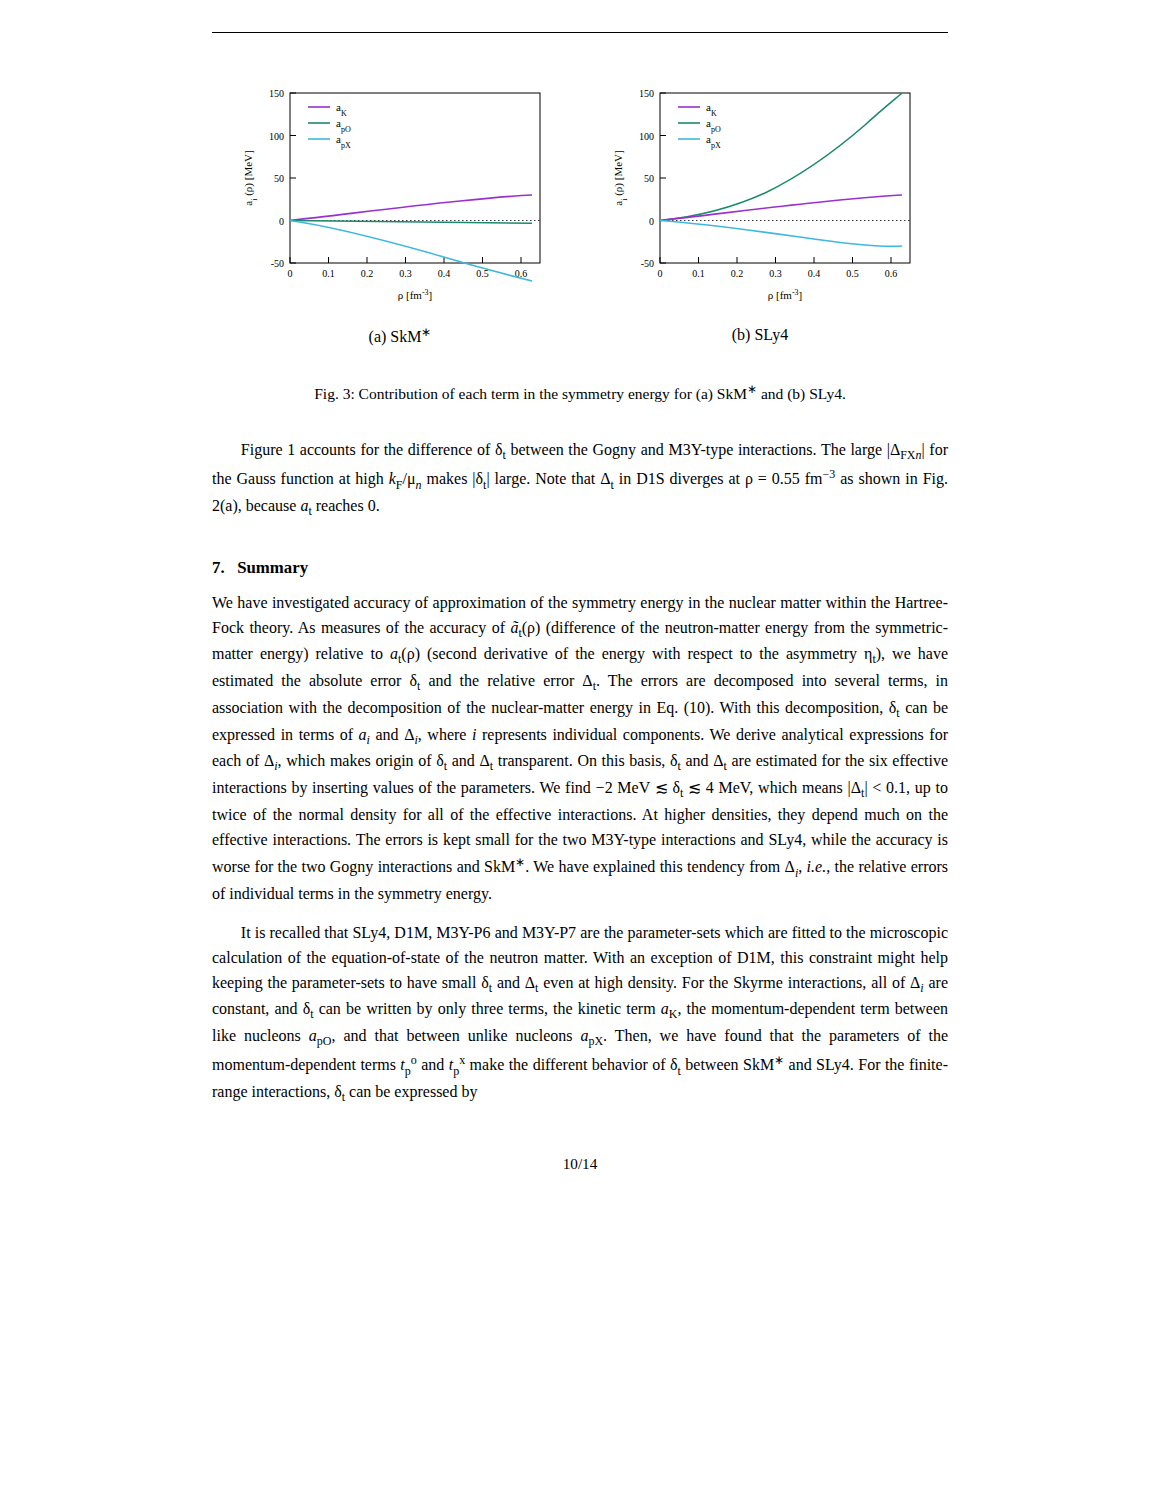150 100 50 0 -50 0 0.1 0.2 0.3 0.4 0.5 0.6 ai (ρ) [MeV] ρ [fm-3] aK apO apX
150 100 50 0 -50 0 0.1 0.2 0.3 0.4 0.5 0.6 ai (ρ) [MeV] ρ [fm-3] aK apO apX
(a) SkM∗
(b) SLy4
Fig. 3: Contribution of each term in the symmetry energy for (a) SkM∗ and (b) SLy4.
Figure 1 accounts for the difference of δt between the Gogny and M3Y-type interactions. The large |ΔFXn| for the Gauss function at high kF/μn makes |δt| large. Note that Δt in D1S diverges at ρ = 0.55 fm−3 as shown in Fig. 2(a), because at reaches 0.
7. Summary
We have investigated accuracy of approximation of the symmetry energy in the nuclear matter within the Hartree-Fock theory. As measures of the accuracy of ãt(ρ) (difference of the neutron-matter energy from the symmetric-matter energy) relative to at(ρ) (second derivative of the energy with respect to the asymmetry ηt), we have estimated the absolute error δt and the relative error Δt. The errors are decomposed into several terms, in association with the decomposition of the nuclear-matter energy in Eq. (10). With this decomposition, δt can be expressed in terms of ai and Δi, where i represents individual components. We derive analytical expressions for each of Δi, which makes origin of δt and Δt transparent. On this basis, δt and Δt are estimated for the six effective interactions by inserting values of the parameters. We find −2 MeV ≲ δt ≲ 4 MeV, which means |Δt| < 0.1, up to twice of the normal density for all of the effective interactions. At higher densities, they depend much on the effective interactions. The errors is kept small for the two M3Y-type interactions and SLy4, while the accuracy is worse for the two Gogny interactions and SkM∗. We have explained this tendency from Δi, i.e., the relative errors of individual terms in the symmetry energy.
It is recalled that SLy4, D1M, M3Y-P6 and M3Y-P7 are the parameter-sets which are fitted to the microscopic calculation of the equation-of-state of the neutron matter. With an exception of D1M, this constraint might help keeping the parameter-sets to have small δt and Δt even at high density. For the Skyrme interactions, all of Δi are constant, and δt can be written by only three terms, the kinetic term aK, the momentum-dependent term between like nucleons apO, and that between unlike nucleons apX. Then, we have found that the parameters of the momentum-dependent terms tpo and tpx make the different behavior of δt between SkM∗ and SLy4. For the finite-range interactions, δt can be expressed by
10/14